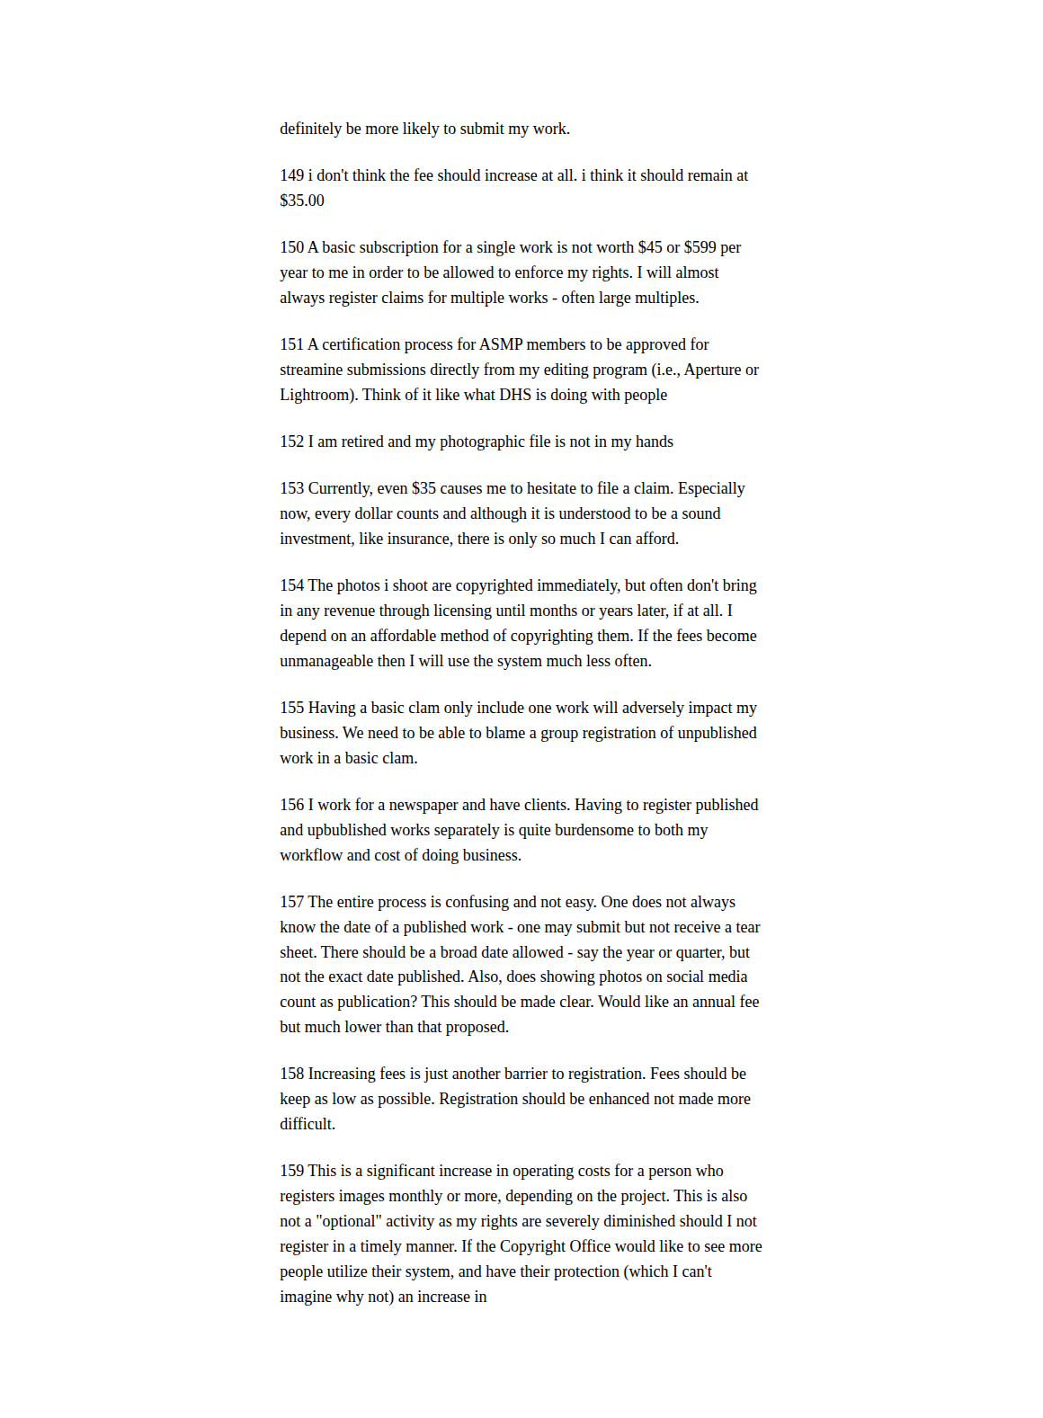definitely be more likely to submit my work.
149 i don't think the fee should increase at all. i think it should remain at $35.00
150 A basic subscription for a single work is not worth $45 or $599 per year to me in order to be allowed to enforce my rights. I will almost always register claims for multiple works - often large multiples.
151 A certification process for ASMP members to be approved for streamine submissions directly from my editing program (i.e., Aperture or Lightroom). Think of it like what DHS is doing with people
152 I am retired and my photographic file is not in my hands
153 Currently, even $35 causes me to hesitate to file a claim. Especially now, every dollar counts and although it is understood to be a sound investment, like insurance, there is only so much I can afford.
154 The photos i shoot are copyrighted immediately, but often don't bring in any revenue through licensing until months or years later, if at all. I depend on an affordable method of copyrighting them. If the fees become unmanageable then I will use the system much less often.
155 Having a basic clam only include one work will adversely impact my business. We need to be able to blame a group registration of unpublished work in a basic clam.
156 I work for a newspaper and have clients. Having to register published and upbublished works separately is quite burdensome to both my workflow and cost of doing business.
157 The entire process is confusing and not easy. One does not always know the date of a published work - one may submit but not receive a tear sheet. There should be a broad date allowed - say the year or quarter, but not the exact date published. Also, does showing photos on social media count as publication? This should be made clear. Would like an annual fee but much lower than that proposed.
158 Increasing fees is just another barrier to registration. Fees should be keep as low as possible. Registration should be enhanced not made more difficult.
159 This is a significant increase in operating costs for a person who registers images monthly or more, depending on the project. This is also not a "optional" activity as my rights are severely diminished should I not register in a timely manner. If the Copyright Office would like to see more people utilize their system, and have their protection (which I can't imagine why not) an increase in